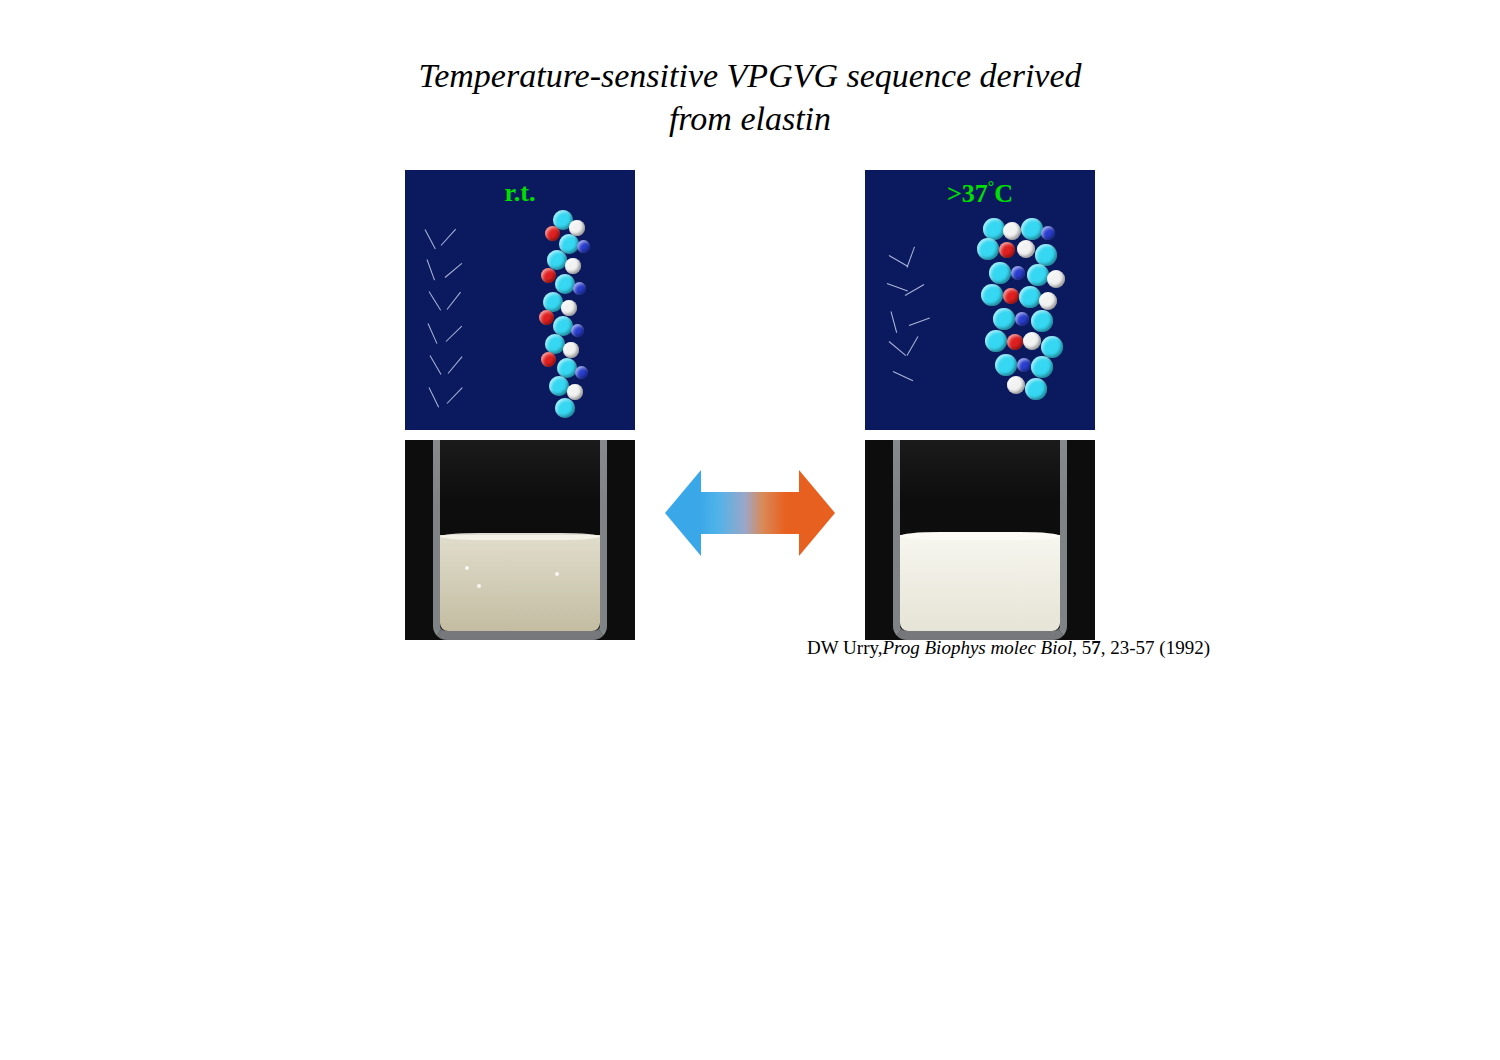Temperature-sensitive VPGVG sequence derived
from elastin
r.t.
>37°C
DW Urry,Prog Biophys molec Biol, 57, 23-57 (1992)